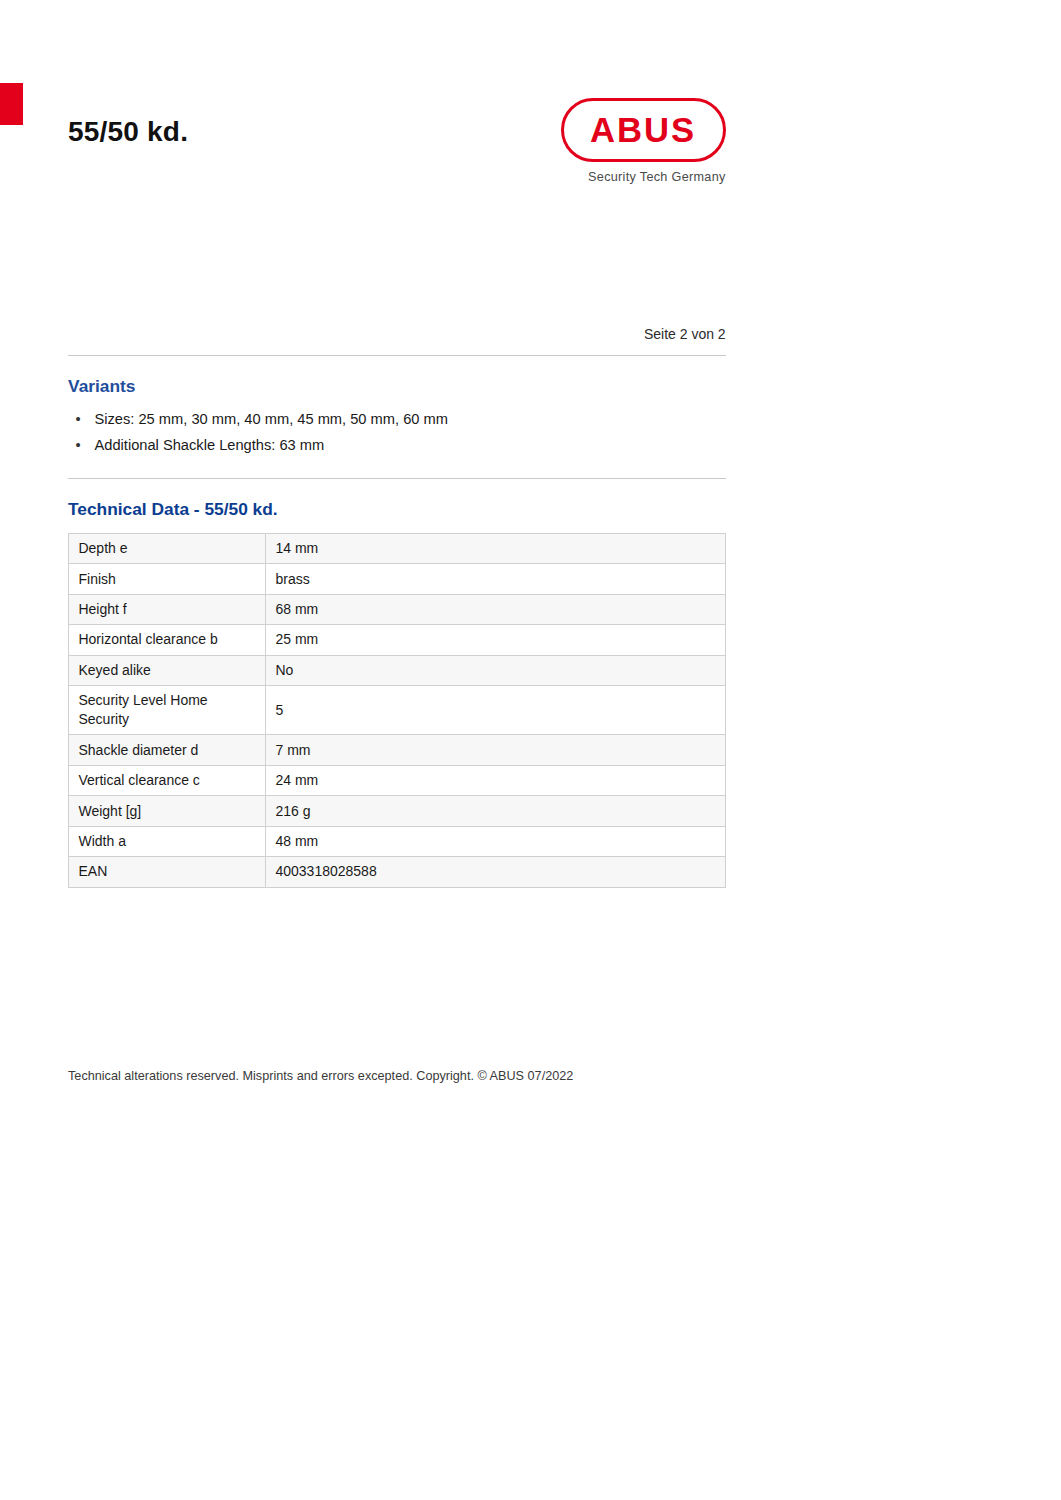55/50 kd.
ABUS
Security Tech Germany
Seite 2 von 2
Variants
Sizes: 25 mm, 30 mm, 40 mm, 45 mm, 50 mm, 60 mm
Additional Shackle Lengths: 63 mm
Technical Data - 55/50 kd.
| Depth e | 14 mm |
| Finish | brass |
| Height f | 68 mm |
| Horizontal clearance b | 25 mm |
| Keyed alike | No |
| Security Level Home Security | 5 |
| Shackle diameter d | 7 mm |
| Vertical clearance c | 24 mm |
| Weight [g] | 216 g |
| Width a | 48 mm |
| EAN | 4003318028588 |
Technical alterations reserved. Misprints and errors excepted. Copyright. © ABUS 07/2022